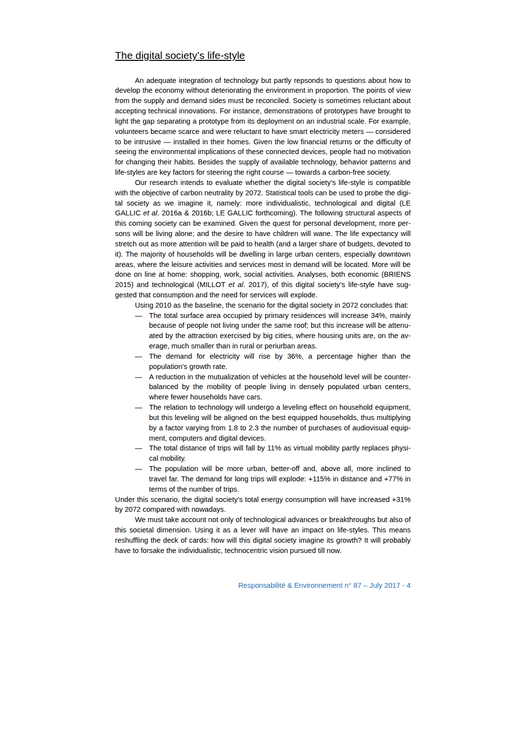The digital society’s life-style
An adequate integration of technology but partly repsonds to questions about how to develop the economy without deteriorating the environment in proportion. The points of view from the supply and demand sides must be reconciled. Society is sometimes reluctant about accepting technical innovations. For instance, demonstrations of prototypes have brought to light the gap separating a prototype from its deployment on an industrial scale. For example, volunteers became scarce and were reluctant to have smart electricity meters — considered to be intrusive — installed in their homes. Given the low financial returns or the difficulty of seeing the environmental implications of these connected devices, people had no motivation for changing their habits. Besides the supply of available technology, behavior patterns and life-styles are key factors for steering the right course — towards a carbon-free society.
Our research intends to evaluate whether the digital society’s life-style is compatible with the objective of carbon neutrality by 2072. Statistical tools can be used to probe the digital society as we imagine it, namely: more individualistic, technological and digital (LE GALLIC et al. 2016a & 2016b; LE GALLIC forthcoming). The following structural aspects of this coming society can be examined. Given the quest for personal development, more persons will be living alone; and the desire to have children will wane. The life expectancy will stretch out as more attention will be paid to health (and a larger share of budgets, devoted to it). The majority of households will be dwelling in large urban centers, especially downtown areas, where the leisure activities and services most in demand will be located. More will be done on line at home: shopping, work, social activities. Analyses, both economic (BRIENS 2015) and technological (MILLOT et al. 2017), of this digital society’s life-style have suggested that consumption and the need for services will explode.
Using 2010 as the baseline, the scenario for the digital society in 2072 concludes that:
The total surface area occupied by primary residences will increase 34%, mainly because of people not living under the same roof; but this increase will be attenuated by the attraction exercised by big cities, where housing units are, on the average, much smaller than in rural or periurban areas.
The demand for electricity will rise by 36%, a percentage higher than the population’s growth rate.
A reduction in the mutualization of vehicles at the household level will be counterbalanced by the mobility of people living in densely populated urban centers, where fewer households have cars.
The relation to technology will undergo a leveling effect on household equipment, but this leveling will be aligned on the best equipped households, thus multiplying by a factor varying from 1.8 to 2.3 the number of purchases of audiovisual equipment, computers and digital devices.
The total distance of trips will fall by 11% as virtual mobility partly replaces physical mobility.
The population will be more urban, better-off and, above all, more inclined to travel far. The demand for long trips will explode: +115% in distance and +77% in terms of the number of trips.
Under this scenario, the digital society’s total energy consumption will have increased +31% by 2072 compared with nowadays.
We must take account not only of technological advances or breakthroughs but also of this societal dimension. Using it as a lever will have an impact on life-styles. This means reshuffling the deck of cards: how will this digital society imagine its growth? It will probably have to forsake the individualistic, technocentric vision pursued till now.
Responsabilité & Environnement n° 87 – July 2017 - 4